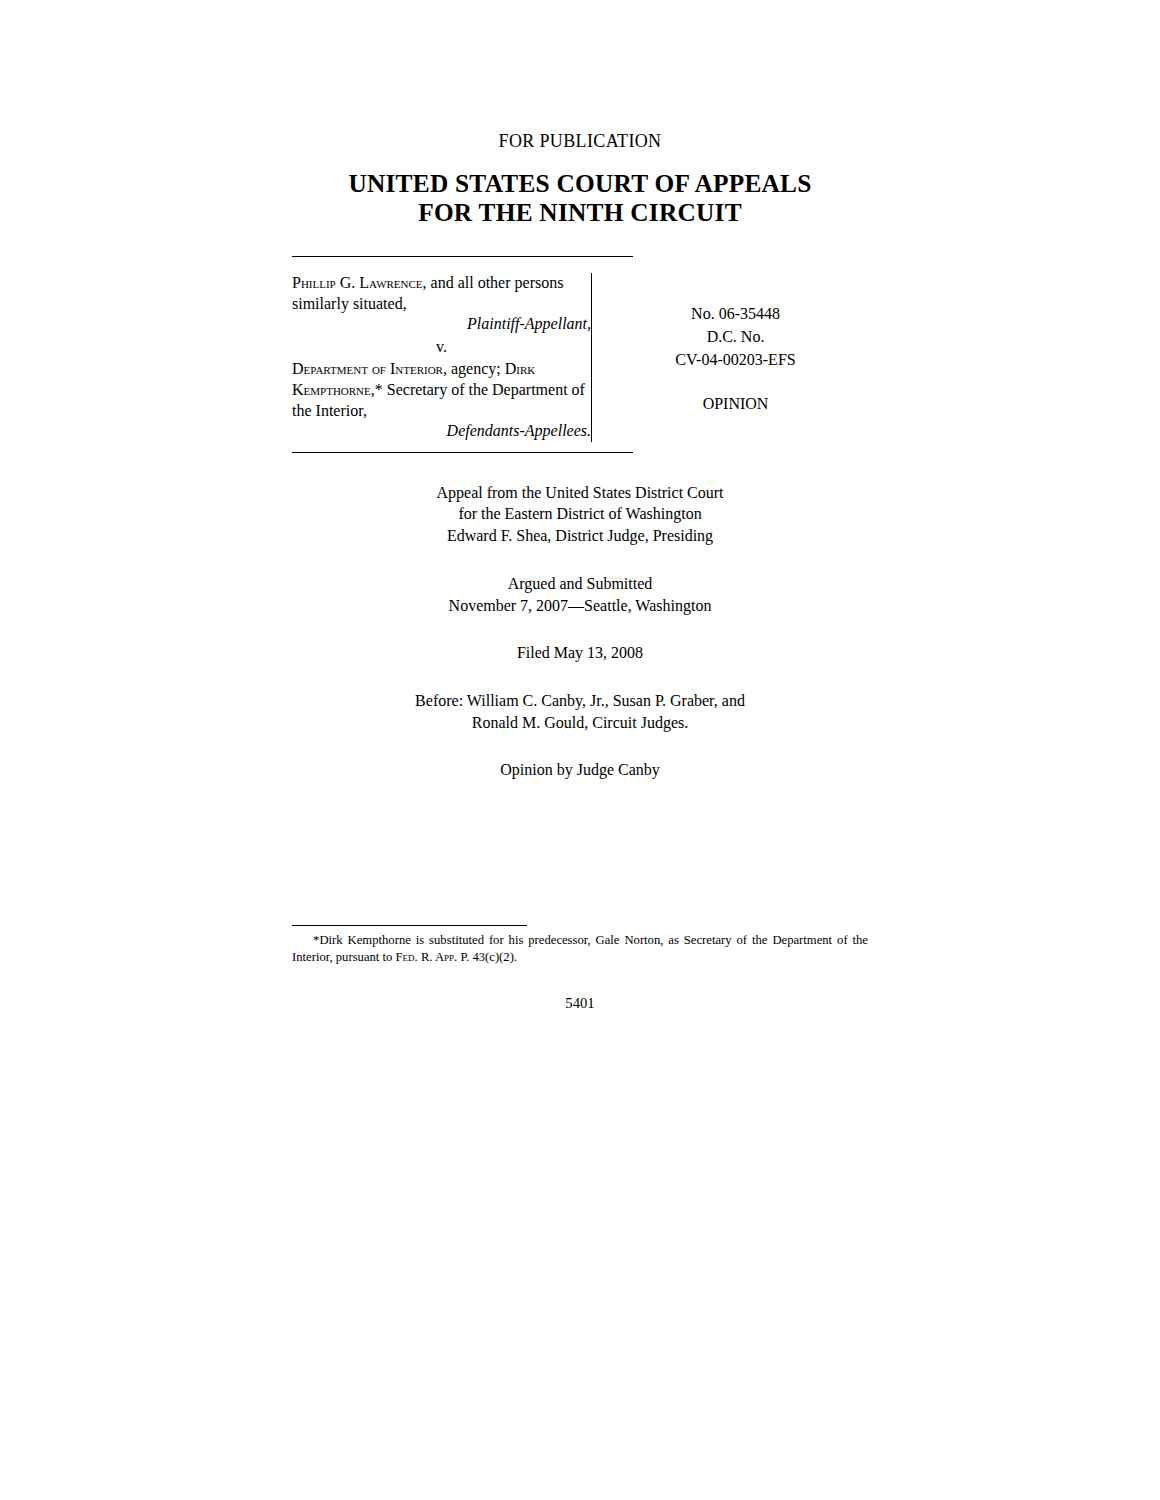FOR PUBLICATION
UNITED STATES COURT OF APPEALS
FOR THE NINTH CIRCUIT
| Phillip G. Lawrence , and all other persons similarly situated, Plaintiff-Appellant, v. Department of Interior , agency; Dirk Kempthorne ,* Secretary of the Department of the Interior, Defendants-Appellees. | | No. 06-35448 D.C. No. CV-04-00203-EFS OPINION |
Appeal from the United States District Court
for the Eastern District of Washington
Edward F. Shea, District Judge, Presiding
Argued and Submitted
November 7, 2007—Seattle, Washington
Filed May 13, 2008
Before: William C. Canby, Jr., Susan P. Graber, and
Ronald M. Gould, Circuit Judges.
Opinion by Judge Canby
*Dirk Kempthorne is substituted for his predecessor, Gale Norton, as Secretary of the Department of the Interior, pursuant to Fed. R. App. P. 43(c)(2).
5401